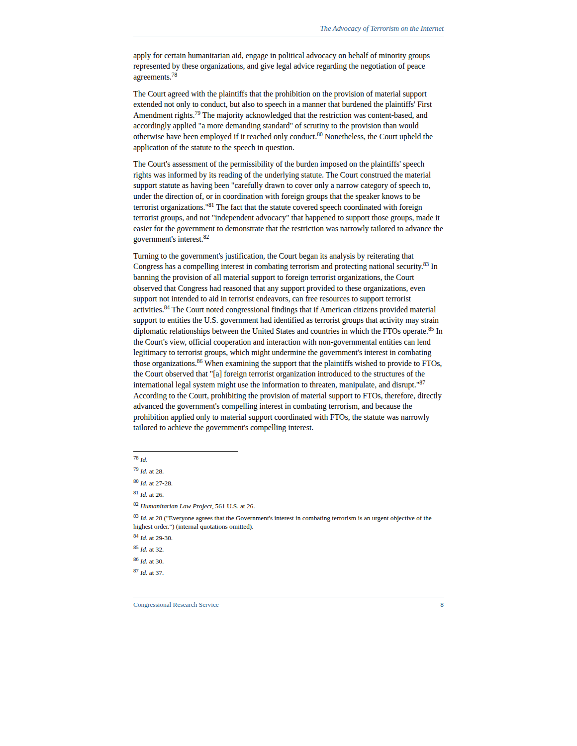The Advocacy of Terrorism on the Internet
apply for certain humanitarian aid, engage in political advocacy on behalf of minority groups represented by these organizations, and give legal advice regarding the negotiation of peace agreements.78
The Court agreed with the plaintiffs that the prohibition on the provision of material support extended not only to conduct, but also to speech in a manner that burdened the plaintiffs' First Amendment rights.79 The majority acknowledged that the restriction was content-based, and accordingly applied "a more demanding standard" of scrutiny to the provision than would otherwise have been employed if it reached only conduct.80 Nonetheless, the Court upheld the application of the statute to the speech in question.
The Court's assessment of the permissibility of the burden imposed on the plaintiffs' speech rights was informed by its reading of the underlying statute. The Court construed the material support statute as having been "carefully drawn to cover only a narrow category of speech to, under the direction of, or in coordination with foreign groups that the speaker knows to be terrorist organizations."81 The fact that the statute covered speech coordinated with foreign terrorist groups, and not "independent advocacy" that happened to support those groups, made it easier for the government to demonstrate that the restriction was narrowly tailored to advance the government's interest.82
Turning to the government's justification, the Court began its analysis by reiterating that Congress has a compelling interest in combating terrorism and protecting national security.83 In banning the provision of all material support to foreign terrorist organizations, the Court observed that Congress had reasoned that any support provided to these organizations, even support not intended to aid in terrorist endeavors, can free resources to support terrorist activities.84 The Court noted congressional findings that if American citizens provided material support to entities the U.S. government had identified as terrorist groups that activity may strain diplomatic relationships between the United States and countries in which the FTOs operate.85 In the Court's view, official cooperation and interaction with non-governmental entities can lend legitimacy to terrorist groups, which might undermine the government's interest in combating those organizations.86 When examining the support that the plaintiffs wished to provide to FTOs, the Court observed that "[a] foreign terrorist organization introduced to the structures of the international legal system might use the information to threaten, manipulate, and disrupt."87 According to the Court, prohibiting the provision of material support to FTOs, therefore, directly advanced the government's compelling interest in combating terrorism, and because the prohibition applied only to material support coordinated with FTOs, the statute was narrowly tailored to achieve the government's compelling interest.
78 Id.
79 Id. at 28.
80 Id. at 27-28.
81 Id. at 26.
82 Humanitarian Law Project, 561 U.S. at 26.
83 Id. at 28 ("Everyone agrees that the Government's interest in combating terrorism is an urgent objective of the highest order.") (internal quotations omitted).
84 Id. at 29-30.
85 Id. at 32.
86 Id. at 30.
87 Id. at 37.
Congressional Research Service 8